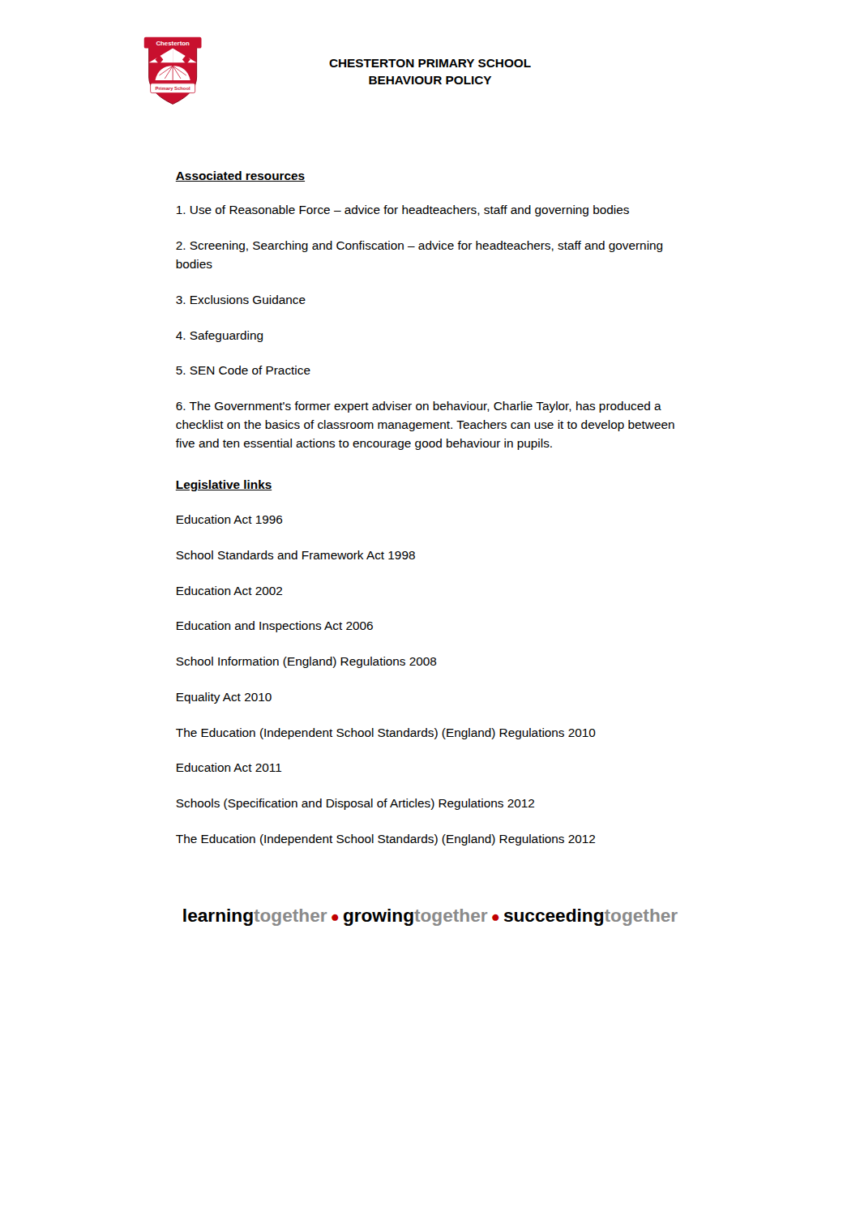Chesterton Primary School
CHESTERTON PRIMARY SCHOOL
BEHAVIOUR POLICY
Associated resources
1. Use of Reasonable Force – advice for headteachers, staff and governing bodies
2. Screening, Searching and Confiscation – advice for headteachers, staff and governing bodies
3. Exclusions Guidance
4. Safeguarding
5. SEN Code of Practice
6. The Government's former expert adviser on behaviour, Charlie Taylor, has produced a checklist on the basics of classroom management. Teachers can use it to develop between five and ten essential actions to encourage good behaviour in pupils.
Legislative links
Education Act 1996
School Standards and Framework Act 1998
Education Act 2002
Education and Inspections Act 2006
School Information (England) Regulations 2008
Equality Act 2010
The Education (Independent School Standards) (England) Regulations 2010
Education Act 2011
Schools (Specification and Disposal of Articles) Regulations 2012
The Education (Independent School Standards) (England) Regulations 2012
learning together●growing together●succeeding together